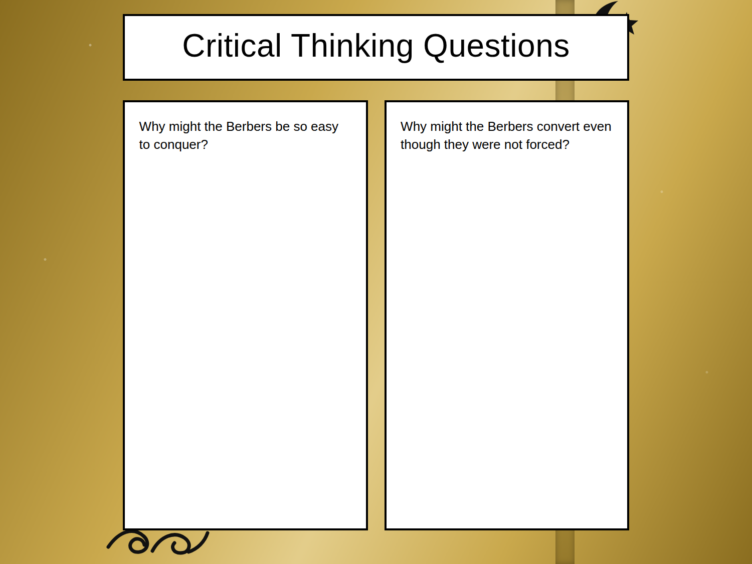Critical Thinking Questions
Why might the Berbers be so easy to conquer?
Why might the Berbers convert even though they were not forced?